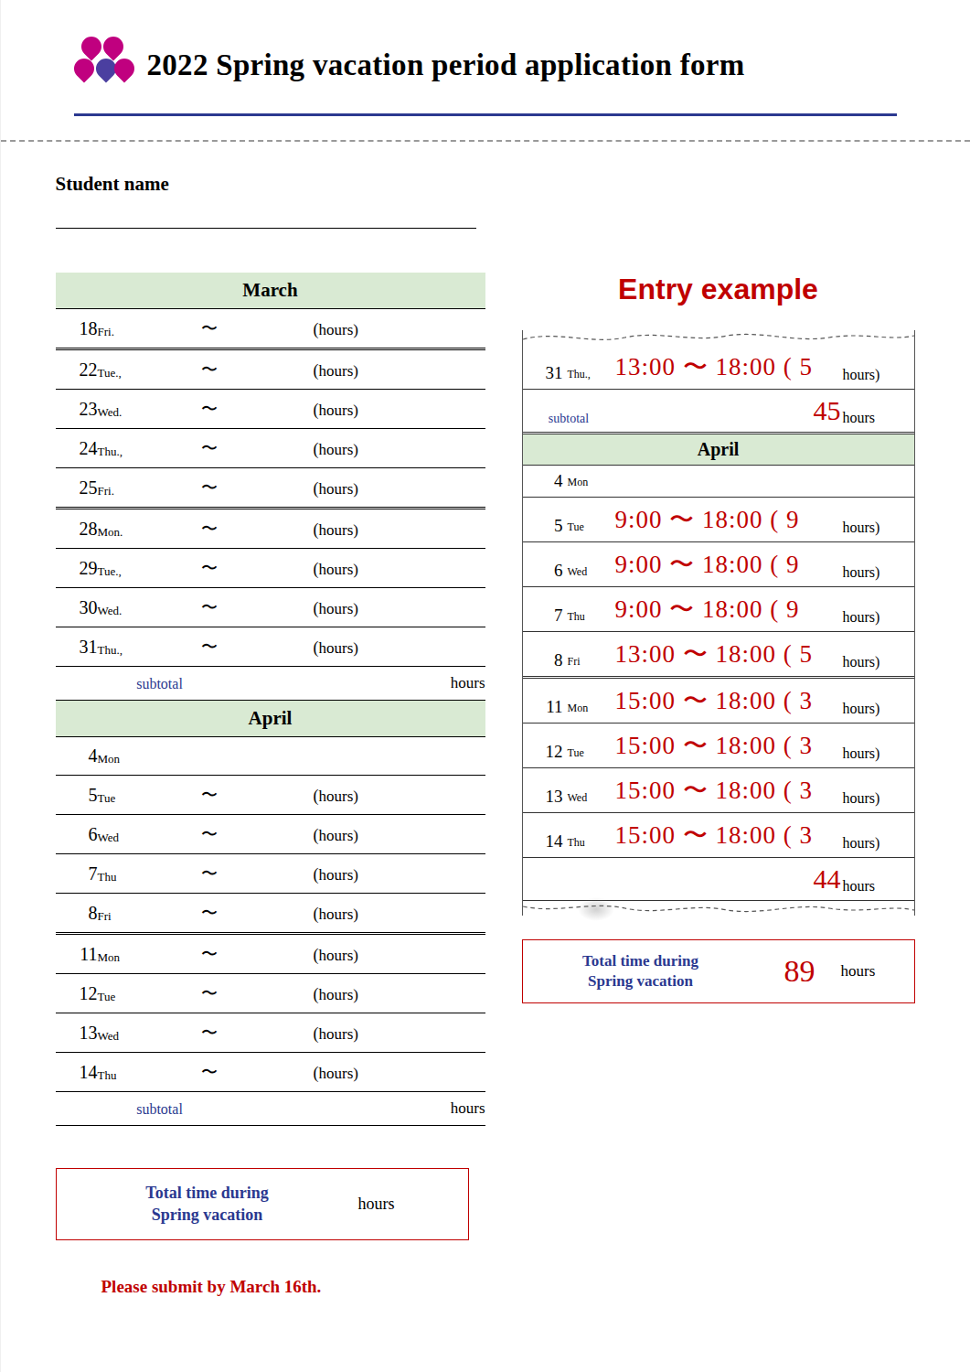2022 Spring vacation period application form
Student name
| March |
| --- |
| 18 | Fri. | 〜 | ( | hours) |
| 22 | Tue., | 〜 | ( | hours) |
| 23 | Wed. | 〜 | ( | hours) |
| 24 | Thu., | 〜 | ( | hours) |
| 25 | Fri. | 〜 | ( | hours) |
| 28 | Mon. | 〜 | ( | hours) |
| 29 | Tue., | 〜 | ( | hours) |
| 30 | Wed. | 〜 | ( | hours) |
| 31 | Thu., | 〜 | ( | hours) |
| subtotal | hours |
| April |
| 4 | Mon | | | |
| 5 | Tue | 〜 | ( | hours) |
| 6 | Wed | 〜 | ( | hours) |
| 7 | Thu | 〜 | ( | hours) |
| 8 | Fri | 〜 | ( | hours) |
| 11 | Mon | 〜 | ( | hours) |
| 12 | Tue | 〜 | ( | hours) |
| 13 | Wed | 〜 | ( | hours) |
| 14 | Thu | 〜 | ( | hours) |
| subtotal | hours |
Total time during
Spring vacation
hours
Please submit by March 16th.
Entry example
| 31 | Thu., | 13:00 〜 18:00 ( 5 | hours) |
| subtotal | 45 | hours |
| April |
| 4 | Mon | | |
| 5 | Tue | 9:00 〜 18:00 ( 9 | hours) |
| 6 | Wed | 9:00 〜 18:00 ( 9 | hours) |
| 7 | Thu | 9:00 〜 18:00 ( 9 | hours) |
| 8 | Fri | 13:00 〜 18:00 ( 5 | hours) |
| 11 | Mon | 15:00 〜 18:00 ( 3 | hours) |
| 12 | Tue | 15:00 〜 18:00 ( 3 | hours) |
| 13 | Wed | 15:00 〜 18:00 ( 3 | hours) |
| 14 | Thu | 15:00 〜 18:00 ( 3 | hours) |
| | 44 | hours |
Total time during
Spring vacation
89
hours